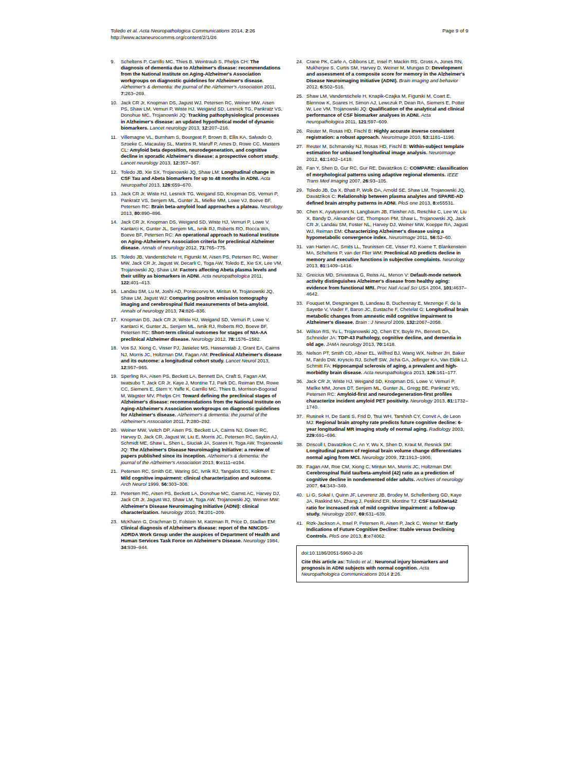Toledo et al. Acta Neuropathologica Communications 2014, 2:26
http://www.actaneurocomms.org/content/2/1/26
Page 9 of 9
Scheltens P, Carrillo MC, Thies B, Weintraub S, Phelps CH: The diagnosis of dementia due to Alzheimer's disease: recommendations from the National Institute on Aging-Alzheimer's Association workgroups on diagnostic guidelines for Alzheimer's disease. Alzheimer's & dementia: the journal of the Alzheimer's Association 2011, 7: 263–269.
Jack CR Jr, Knopman DS, Jagust WJ, Petersen RC, Weiner MW, Aisen PS, Shaw LM, Vemuri P, Wiste HJ, Weigand SD, Lesnick TG, Pankratz VS, Donohue MC, Trojanowski JQ: Tracking pathophysiological processes in Alzheimer's disease: an updated hypothetical model of dynamic biomarkers. Lancet neurology 2013, 12: 207–216.
Villemagne VL, Burnham S, Bourgeat P, Brown B, Ellis KA, Salvado O, Szoeke C, Macaulay SL, Martins R, Maruff P, Ames D, Rowe CC, Masters CL: Amyloid beta deposition, neurodegeneration, and cognitive decline in sporadic Alzheimer's disease: a prospective cohort study. Lancet neurology 2013, 12: 357–367.
Toledo JB, Xie SX, Trojanowski JQ, Shaw LM: Longitudinal change in CSF Tau and Abeta biomarkers for up to 48 months in ADNI. Acta Neuropathol 2013, 126: 659–670.
Jack CR Jr, Wiste HJ, Lesnick TG, Weigand SD, Knopman DS, Vemuri P, Pankratz VS, Senjem ML, Gunter JL, Mielke MM, Lowe VJ, Boeve BF, Petersen RC: Brain beta-amyloid load approaches a plateau. Neurology 2013, 80: 890–896.
Jack CR Jr, Knopman DS, Weigand SD, Wiste HJ, Vemuri P, Lowe V, Kantarci K, Gunter JL, Senjem ML, Ivnik RJ, Roberts RO, Rocca WA, Boeve BF, Petersen RC: An operational approach to National Institute on Aging-Alzheimer's Association criteria for preclinical Alzheimer disease. Annals of neurology 2012, 71: 765–775.
Toledo JB, Vanderstichele H, Figurski M, Aisen PS, Petersen RC, Weiner MW, Jack CR Jr, Jagust W, Decarli C, Toga AW, Toledo E, Xie SX, Lee VM, Trojanowski JQ, Shaw LM: Factors affecting Abeta plasma levels and their utility as biomarkers in ADNI. Acta neuropathologica 2011, 122: 401–413.
Landau SM, Lu M, Joshi AD, Pontecorvo M, Mintun M, Trojanowski JQ, Shaw LM, Jagust WJ: Comparing positron emission tomography imaging and cerebrospinal fluid measurements of beta-amyloid. Annals of neurology 2013, 74: 826–836.
Knopman DS, Jack CR Jr, Wiste HJ, Weigand SD, Vemuri P, Lowe V, Kantarci K, Gunter JL, Senjem ML, Ivnik RJ, Roberts RO, Boeve BF, Petersen RC: Short-term clinical outcomes for stages of NIA-AA preclinical Alzheimer disease. Neurology 2012, 78: 1576–1582.
Vos SJ, Xiong C, Visser PJ, Jasielec MS, Hassenstab J, Grant EA, Cairns NJ, Morris JC, Holtzman DM, Fagan AM: Preclinical Alzheimer's disease and its outcome: a longitudinal cohort study. Lancet Neurol 2013, 12: 957–965.
Sperling RA, Aisen PS, Beckett LA, Bennett DA, Craft S, Fagan AM, Iwatsubo T, Jack CR Jr, Kaye J, Montine TJ, Park DC, Reiman EM, Rowe CC, Siemers E, Stern Y, Yaffe K, Carrillo MC, Thies B, Morrison-Bogorad M, Wagster MV, Phelps CH: Toward defining the preclinical stages of Alzheimer's disease: recommendations from the National Institute on Aging-Alzheimer's Association workgroups on diagnostic guidelines for Alzheimer's disease. Alzheimer's & dementia: the journal of the Alzheimer's Association 2011, 7: 280–292.
Weiner MW, Veitch DP, Aisen PS, Beckett LA, Cairns NJ, Green RC, Harvey D, Jack CR, Jagust W, Liu E, Morris JC, Petersen RC, Saykin AJ, Schmidt ME, Shaw L, Shen L, Siuciak JA, Soares H, Toga AW, Trojanowski JQ: The Alzheimer's Disease Neuroimaging Initiative: a review of papers published since its inception. Alzheimer's & dementia: the journal of the Alzheimer's Association 2013, 9: e111–e194.
Petersen RC, Smith GE, Waring SC, Ivnik RJ, Tangalos EG, Kokmen E: Mild cognitive impairment: clinical characterization and outcome. Arch Neurol 1999, 56: 303–308.
Petersen RC, Aisen PS, Beckett LA, Donohue MC, Gamst AC, Harvey DJ, Jack CR Jr, Jagust WJ, Shaw LM, Toga AW, Trojanowski JQ, Weiner MW: Alzheimer's Disease Neuroimaging Initiative (ADNI): clinical characterization. Neurology 2010, 74: 201–209.
McKhann G, Drachman D, Folstein M, Katzman R, Price D, Stadlan EM: Clinical diagnosis of Alzheimer's disease: report of the NINCDS-ADRDA Work Group under the auspices of Department of Health and Human Services Task Force on Alzheimer's Disease. Neurology 1984, 34: 939–944.
Crane PK, Carle A, Gibbons LE, Insel P, Mackin RS, Gross A, Jones RN, Mukherjee S, Curtis SM, Harvey D, Weiner M, Mungas D: Development and assessment of a composite score for memory in the Alzheimer's Disease Neuroimaging Initiative (ADNI). Brain imaging and behavior 2012, 6: 502–516.
Shaw LM, Vanderstichele H, Knapik-Czajka M, Figurski M, Coart E, Blennow K, Soares H, Simon AJ, Lewczuk P, Dean RA, Siemers E, Potter W, Lee VM, Trojanowski JQ: Qualification of the analytical and clinical performance of CSF biomarker analyses in ADNI. Acta neuropathologica 2011, 121: 597–609.
Reuter M, Rosas HD, Fischl B: Highly accurate inverse consistent registration: a robust approach. NeuroImage 2010, 53: 1181–1196.
Reuter M, Schmansky NJ, Rosas HD, Fischl B: Within-subject template estimation for unbiased longitudinal image analysis. NeuroImage 2012, 61: 1402–1418.
Fan Y, Shen D, Gur RC, Gur RE, Davatzikos C: COMPARE: classification of morphological patterns using adaptive regional elements. IEEE Trans Med Imaging 2007, 26: 93–105.
Toledo JB, Da X, Bhatt P, Wolk DA, Arnold SE, Shaw LM, Trojanowski JQ, Davatzikos C: Relationship between plasma analytes and SPARE-AD defined brain atrophy patterns in ADNI. PloS one 2013, 8: e55531.
Chen K, Ayutyanont N, Langbaum JB, Fleisher AS, Reschke C, Lee W, Liu X, Bandy D, Alexander GE, Thompson PM, Shaw L, Trojanowski JQ, Jack CR Jr, Landau SM, Foster NL, Harvey DJ, Weiner MW, Koeppe RA, Jagust WJ, Reiman EM: Characterizing Alzheimer's disease using a hypometabolic convergence index. NeuroImage 2011, 56: 52–60.
van Harten AC, Smits LL, Teunissen CE, Visser PJ, Koene T, Blankenstein MA, Scheltens P, van der Flier WM: Preclinical AD predicts decline in memory and executive functions in subjective complaints. Neurology 2013, 81: 1409–1416.
Greicius MD, Srivastava G, Reiss AL, Menon V: Default-mode network activity distinguishes Alzheimer's disease from healthy aging: evidence from functional MRI. Proc Natl Acad Sci USA 2004, 101: 4637–4642.
Fouquet M, Desgranges B, Landeau B, Duchesnay E, Mezenge F, de la Sayette V, Viader F, Baron JC, Eustache F, Chetelat G: Longitudinal brain metabolic changes from amnestic mild cognitive impairment to Alzheimer's disease. Brain : J Nneurol 2009, 132: 2067–2058.
Wilson RS, Yu L, Trojanowski JQ, Chen EY, Boyle PA, Bennett DA, Schneider JA: TDP-43 Pathology, cognitive decline, and dementia in old age. JAMA neurology 2013, 70: 1418.
Nelson PT, Smith CD, Abner EL, Wilfred BJ, Wang WX, Neltner JH, Baker M, Fardo DW, Kryscio RJ, Scheff SW, Jicha GA, Jellinger KA, Van Eldik LJ, Schmitt FA: Hippocampal sclerosis of aging, a prevalent and high-morbidity brain disease. Acta neuropathologica 2013, 126: 161–177.
Jack CR Jr, Wiste HJ, Weigand SD, Knopman DS, Lowe V, Vemuri P, Mielke MM, Jones DT, Senjem ML, Gunter JL, Gregg BE, Pankratz VS, Petersen RC: Amyloid-first and neurodegeneration-first profiles characterize incident amyloid PET positivity. Neurology 2013, 81: 1732–1740.
Rusinek H, De Santi S, Frid D, Tsui WH, Tarshish CY, Convit A, de Leon MJ: Regional brain atrophy rate predicts future cognitive decline: 6-year longitudinal MR imaging study of normal aging. Radiology 2003, 229: 691–696.
Driscoll I, Davatzikos C, An Y, Wu X, Shen D, Kraut M, Resnick SM: Longitudinal pattern of regional brain volume change differentiates normal aging from MCI. Neurology 2009, 72: 1913–1906.
Fagan AM, Roe CM, Xiong C, Mintun MA, Morris JC, Holtzman DM: Cerebrospinal fluid tau/beta-amyloid (42) ratio as a prediction of cognitive decline in nondemented older adults. Archives of neurology 2007, 64: 343–349.
Li G, Sokal I, Quinn JF, Leverenz JB, Brodey M, Schellenberg GD, Kaye JA, Raskind MA, Zhang J, Peskind ER, Montine TJ: CSF tau/Abeta42 ratio for increased risk of mild cognitive impairment: a follow-up study. Neurology 2007, 69: 631–639.
Rizk-Jackson A, Insel P, Petersen R, Aisen P, Jack C, Weiner M: Early Indications of Future Cognitive Decline: Stable versus Declining Controls. PloS one 2013, 8: e74062.
doi:10.1186/2051-5960-2-26
Cite this article as: Toledo et al.: Neuronal injury biomarkers and prognosis in ADNI subjects with normal cognition. Acta Neuropathologica Communications 2014 2:26.